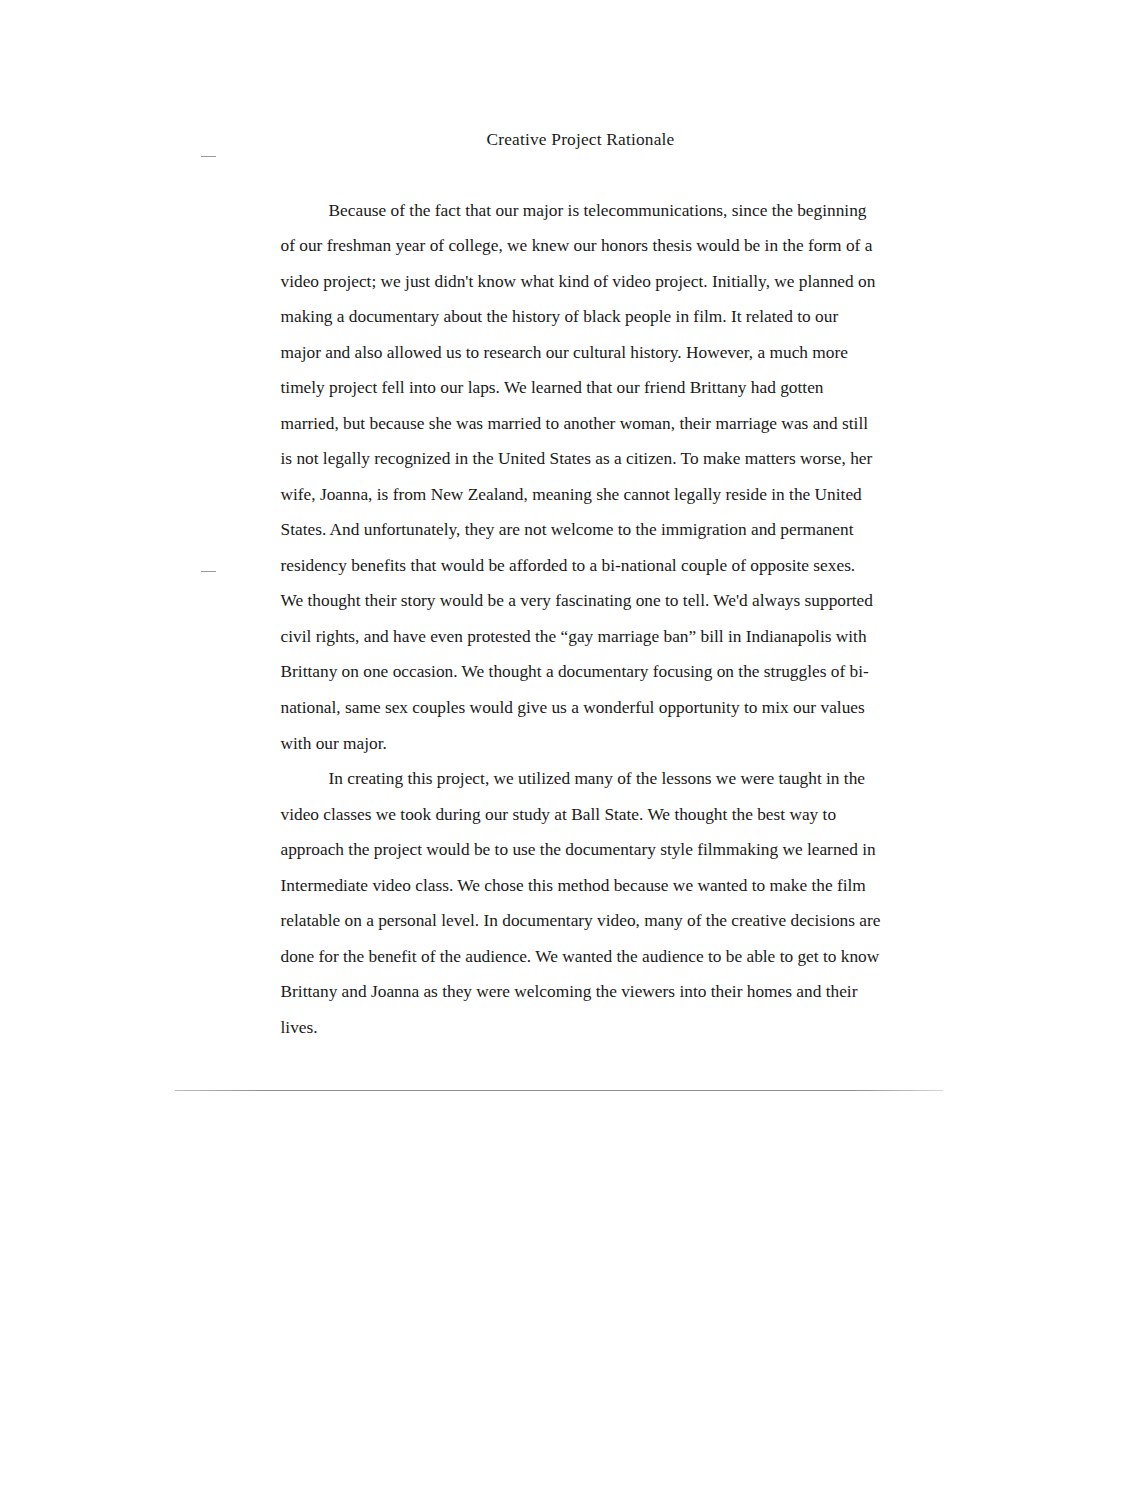Creative Project Rationale
Because of the fact that our major is telecommunications, since the beginning of our freshman year of college, we knew our honors thesis would be in the form of a video project; we just didn't know what kind of video project. Initially, we planned on making a documentary about the history of black people in film. It related to our major and also allowed us to research our cultural history. However, a much more timely project fell into our laps. We learned that our friend Brittany had gotten married, but because she was married to another woman, their marriage was and still is not legally recognized in the United States as a citizen. To make matters worse, her wife, Joanna, is from New Zealand, meaning she cannot legally reside in the United States. And unfortunately, they are not welcome to the immigration and permanent residency benefits that would be afforded to a bi-national couple of opposite sexes. We thought their story would be a very fascinating one to tell. We'd always supported civil rights, and have even protested the “gay marriage ban” bill in Indianapolis with Brittany on one occasion. We thought a documentary focusing on the struggles of bi-national, same sex couples would give us a wonderful opportunity to mix our values with our major.
In creating this project, we utilized many of the lessons we were taught in the video classes we took during our study at Ball State. We thought the best way to approach the project would be to use the documentary style filmmaking we learned in Intermediate video class. We chose this method because we wanted to make the film relatable on a personal level. In documentary video, many of the creative decisions are done for the benefit of the audience. We wanted the audience to be able to get to know Brittany and Joanna as they were welcoming the viewers into their homes and their lives.